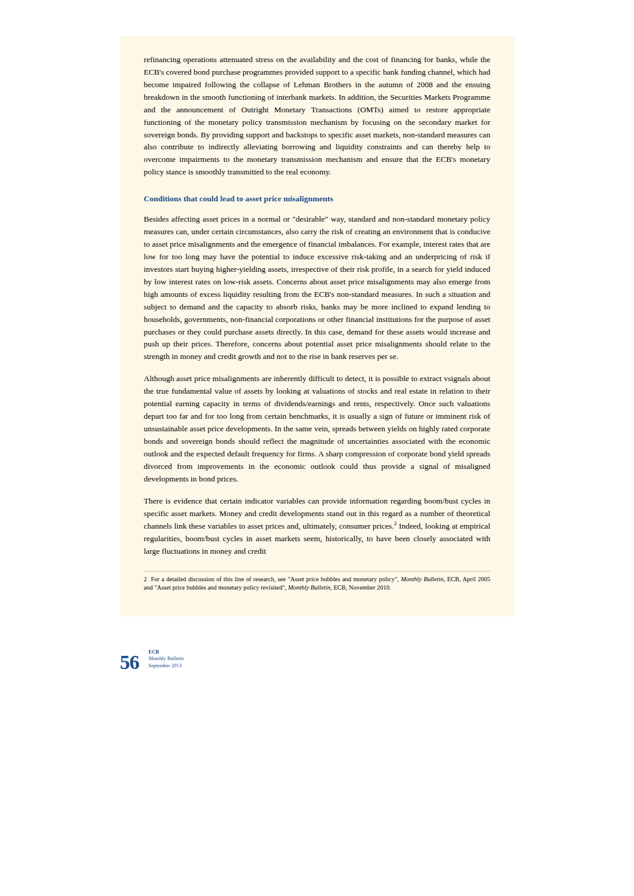refinancing operations attenuated stress on the availability and the cost of financing for banks, while the ECB's covered bond purchase programmes provided support to a specific bank funding channel, which had become impaired following the collapse of Lehman Brothers in the autumn of 2008 and the ensuing breakdown in the smooth functioning of interbank markets. In addition, the Securities Markets Programme and the announcement of Outright Monetary Transactions (OMTs) aimed to restore appropriate functioning of the monetary policy transmission mechanism by focusing on the secondary market for sovereign bonds. By providing support and backstops to specific asset markets, non-standard measures can also contribute to indirectly alleviating borrowing and liquidity constraints and can thereby help to overcome impairments to the monetary transmission mechanism and ensure that the ECB's monetary policy stance is smoothly transmitted to the real economy.
Conditions that could lead to asset price misalignments
Besides affecting asset prices in a normal or "desirable" way, standard and non-standard monetary policy measures can, under certain circumstances, also carry the risk of creating an environment that is conducive to asset price misalignments and the emergence of financial imbalances. For example, interest rates that are low for too long may have the potential to induce excessive risk-taking and an underpricing of risk if investors start buying higher-yielding assets, irrespective of their risk profile, in a search for yield induced by low interest rates on low-risk assets. Concerns about asset price misalignments may also emerge from high amounts of excess liquidity resulting from the ECB's non-standard measures. In such a situation and subject to demand and the capacity to absorb risks, banks may be more inclined to expand lending to households, governments, non-financial corporations or other financial institutions for the purpose of asset purchases or they could purchase assets directly. In this case, demand for these assets would increase and push up their prices. Therefore, concerns about potential asset price misalignments should relate to the strength in money and credit growth and not to the rise in bank reserves per se.
Although asset price misalignments are inherently difficult to detect, it is possible to extract vsignals about the true fundamental value of assets by looking at valuations of stocks and real estate in relation to their potential earning capacity in terms of dividends/earnings and rents, respectively. Once such valuations depart too far and for too long from certain benchmarks, it is usually a sign of future or imminent risk of unsustainable asset price developments. In the same vein, spreads between yields on highly rated corporate bonds and sovereign bonds should reflect the magnitude of uncertainties associated with the economic outlook and the expected default frequency for firms. A sharp compression of corporate bond yield spreads divorced from improvements in the economic outlook could thus provide a signal of misaligned developments in bond prices.
There is evidence that certain indicator variables can provide information regarding boom/bust cycles in specific asset markets. Money and credit developments stand out in this regard as a number of theoretical channels link these variables to asset prices and, ultimately, consumer prices.2 Indeed, looking at empirical regularities, boom/bust cycles in asset markets seem, historically, to have been closely associated with large fluctuations in money and credit
2 For a detailed discussion of this line of research, see "Asset price bubbles and monetary policy", Monthly Bulletin, ECB, April 2005 and "Asset price bubbles and monetary policy revisited", Monthly Bulletin, ECB, November 2010.
56
ECB
Monthly Bulletin
September 2013